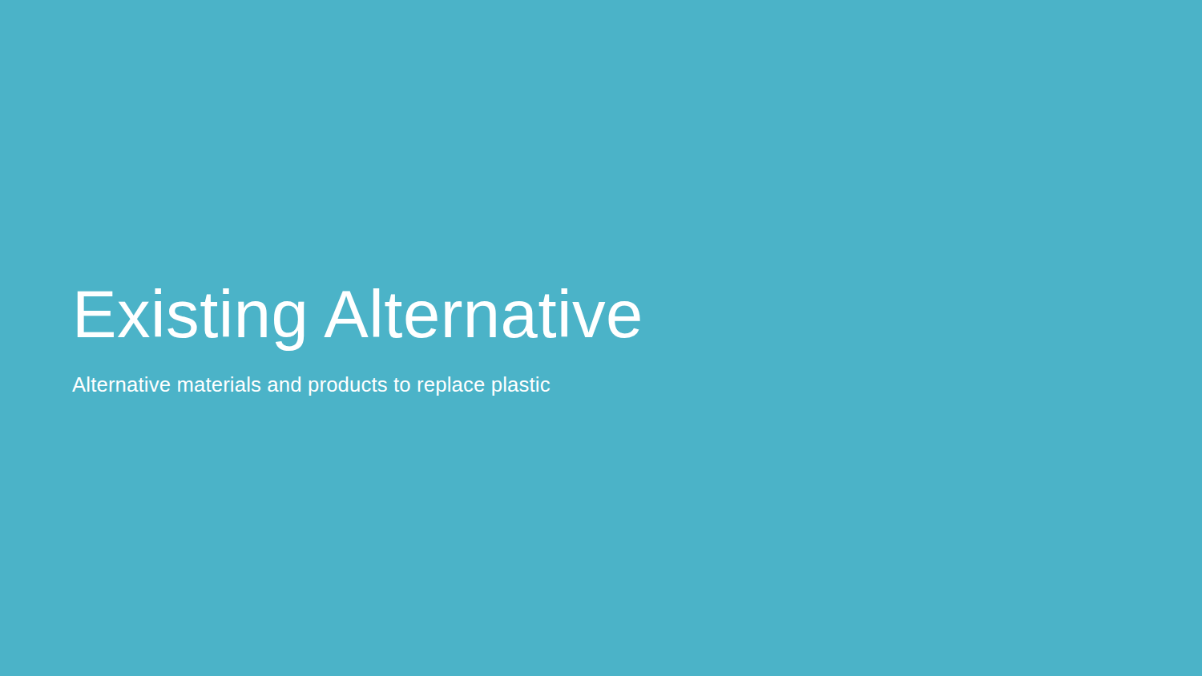Existing Alternative
Alternative materials and products to replace plastic